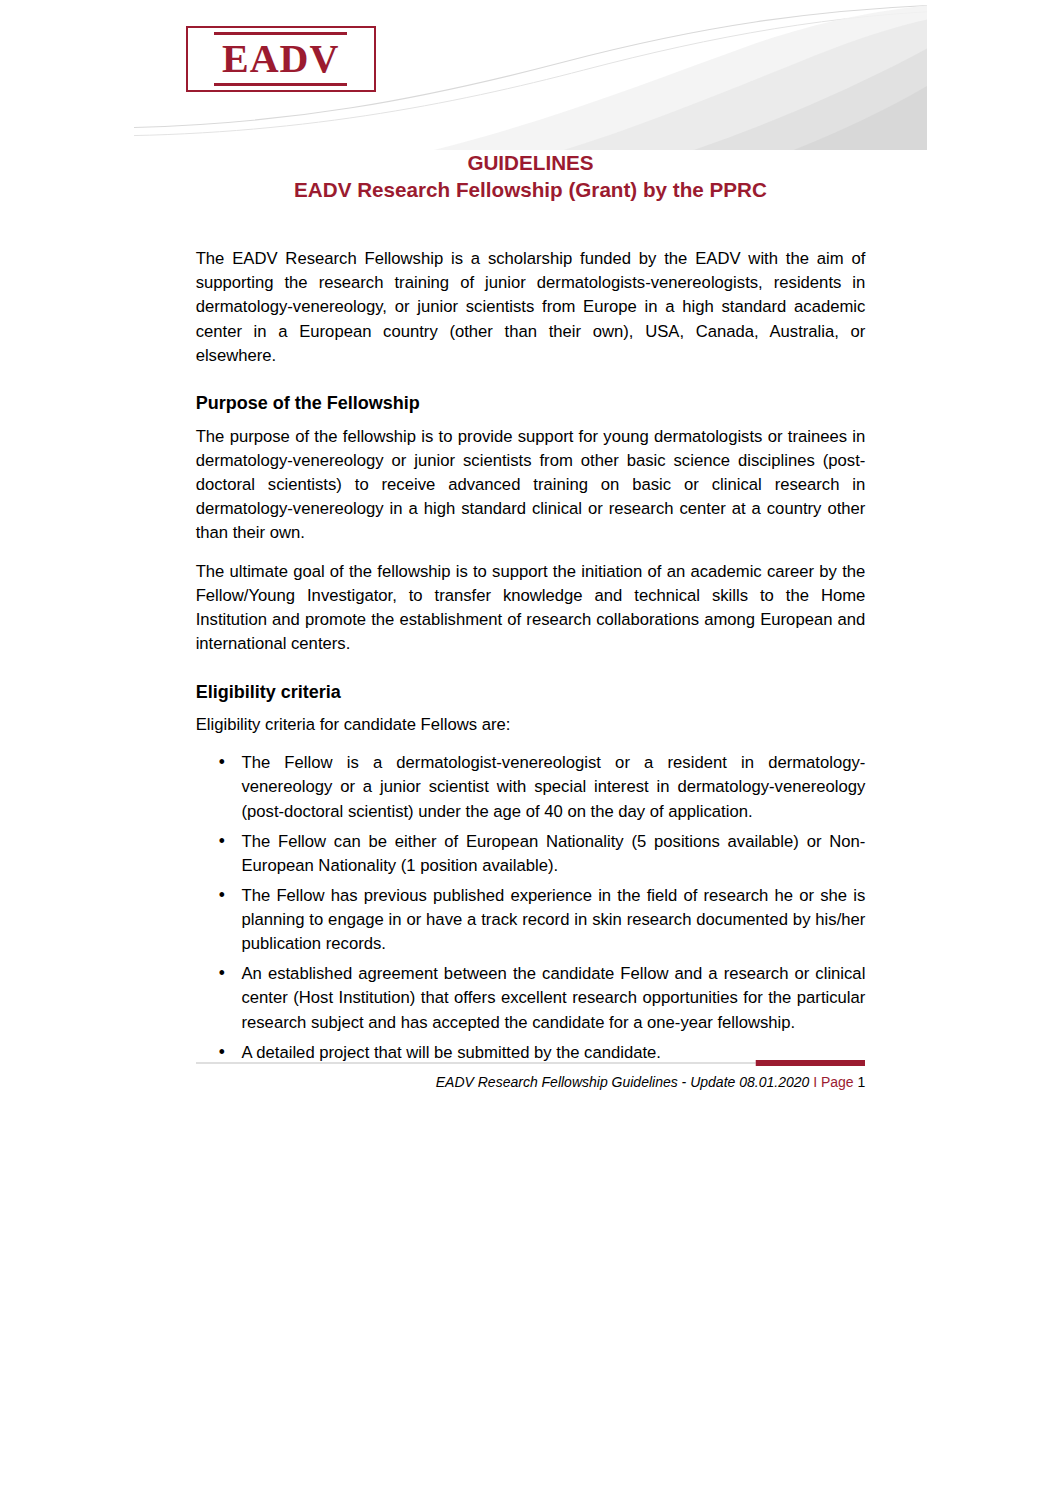EADV
GUIDELINES EADV Research Fellowship (Grant) by the PPRC
The EADV Research Fellowship is a scholarship funded by the EADV with the aim of supporting the research training of junior dermatologists-venereologists, residents in dermatology-venereology, or junior scientists from Europe in a high standard academic center in a European country (other than their own), USA, Canada, Australia, or elsewhere.
Purpose of the Fellowship
The purpose of the fellowship is to provide support for young dermatologists or trainees in dermatology-venereology or junior scientists from other basic science disciplines (post-doctoral scientists) to receive advanced training on basic or clinical research in dermatology-venereology in a high standard clinical or research center at a country other than their own.
The ultimate goal of the fellowship is to support the initiation of an academic career by the Fellow/Young Investigator, to transfer knowledge and technical skills to the Home Institution and promote the establishment of research collaborations among European and international centers.
Eligibility criteria
Eligibility criteria for candidate Fellows are:
The Fellow is a dermatologist-venereologist or a resident in dermatology-venereology or a junior scientist with special interest in dermatology-venereology (post-doctoral scientist) under the age of 40 on the day of application.
The Fellow can be either of European Nationality (5 positions available) or Non-European Nationality (1 position available).
The Fellow has previous published experience in the field of research he or she is planning to engage in or have a track record in skin research documented by his/her publication records.
An established agreement between the candidate Fellow and a research or clinical center (Host Institution) that offers excellent research opportunities for the particular research subject and has accepted the candidate for a one-year fellowship.
A detailed project that will be submitted by the candidate.
EADV Research Fellowship Guidelines - Update 08.01.2020 I Page 1